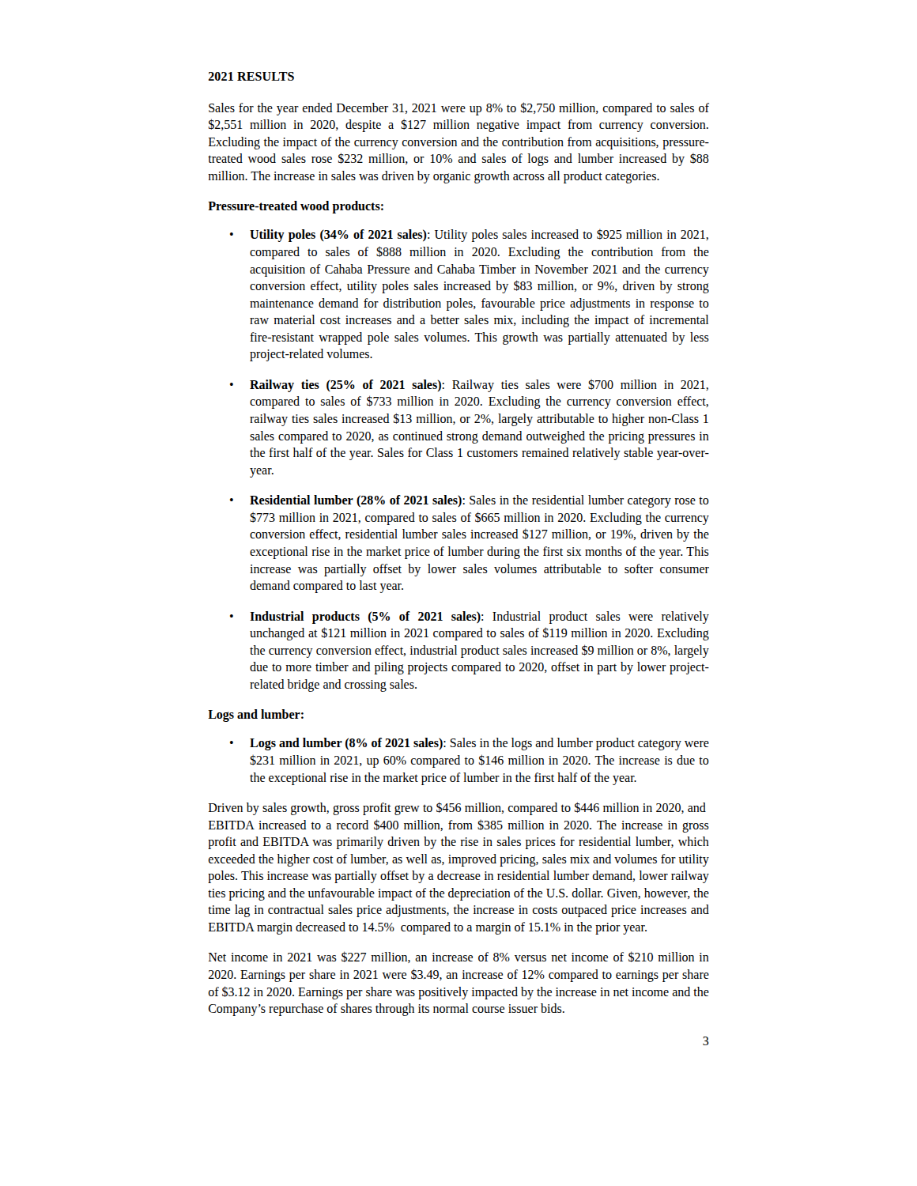2021 RESULTS
Sales for the year ended December 31, 2021 were up 8% to $2,750 million, compared to sales of $2,551 million in 2020, despite a $127 million negative impact from currency conversion. Excluding the impact of the currency conversion and the contribution from acquisitions, pressure-treated wood sales rose $232 million, or 10% and sales of logs and lumber increased by $88 million. The increase in sales was driven by organic growth across all product categories.
Pressure-treated wood products:
•Utility poles (34% of 2021 sales): Utility poles sales increased to $925 million in 2021, compared to sales of $888 million in 2020. Excluding the contribution from the acquisition of Cahaba Pressure and Cahaba Timber in November 2021 and the currency conversion effect, utility poles sales increased by $83 million, or 9%, driven by strong maintenance demand for distribution poles, favourable price adjustments in response to raw material cost increases and a better sales mix, including the impact of incremental fire-resistant wrapped pole sales volumes. This growth was partially attenuated by less project-related volumes.
•Railway ties (25% of 2021 sales): Railway ties sales were $700 million in 2021, compared to sales of $733 million in 2020. Excluding the currency conversion effect, railway ties sales increased $13 million, or 2%, largely attributable to higher non-Class 1 sales compared to 2020, as continued strong demand outweighed the pricing pressures in the first half of the year. Sales for Class 1 customers remained relatively stable year-over-year.
•Residential lumber (28% of 2021 sales): Sales in the residential lumber category rose to $773 million in 2021, compared to sales of $665 million in 2020. Excluding the currency conversion effect, residential lumber sales increased $127 million, or 19%, driven by the exceptional rise in the market price of lumber during the first six months of the year. This increase was partially offset by lower sales volumes attributable to softer consumer demand compared to last year.
•Industrial products (5% of 2021 sales): Industrial product sales were relatively unchanged at $121 million in 2021 compared to sales of $119 million in 2020. Excluding the currency conversion effect, industrial product sales increased $9 million or 8%, largely due to more timber and piling projects compared to 2020, offset in part by lower project-related bridge and crossing sales.
Logs and lumber:
•Logs and lumber (8% of 2021 sales): Sales in the logs and lumber product category were $231 million in 2021, up 60% compared to $146 million in 2020. The increase is due to the exceptional rise in the market price of lumber in the first half of the year.
Driven by sales growth, gross profit grew to $456 million, compared to $446 million in 2020, and EBITDA increased to a record $400 million, from $385 million in 2020. The increase in gross profit and EBITDA was primarily driven by the rise in sales prices for residential lumber, which exceeded the higher cost of lumber, as well as, improved pricing, sales mix and volumes for utility poles. This increase was partially offset by a decrease in residential lumber demand, lower railway ties pricing and the unfavourable impact of the depreciation of the U.S. dollar. Given, however, the time lag in contractual sales price adjustments, the increase in costs outpaced price increases and EBITDA margin decreased to 14.5% compared to a margin of 15.1% in the prior year.
Net income in 2021 was $227 million, an increase of 8% versus net income of $210 million in 2020. Earnings per share in 2021 were $3.49, an increase of 12% compared to earnings per share of $3.12 in 2020. Earnings per share was positively impacted by the increase in net income and the Company’s repurchase of shares through its normal course issuer bids.
3